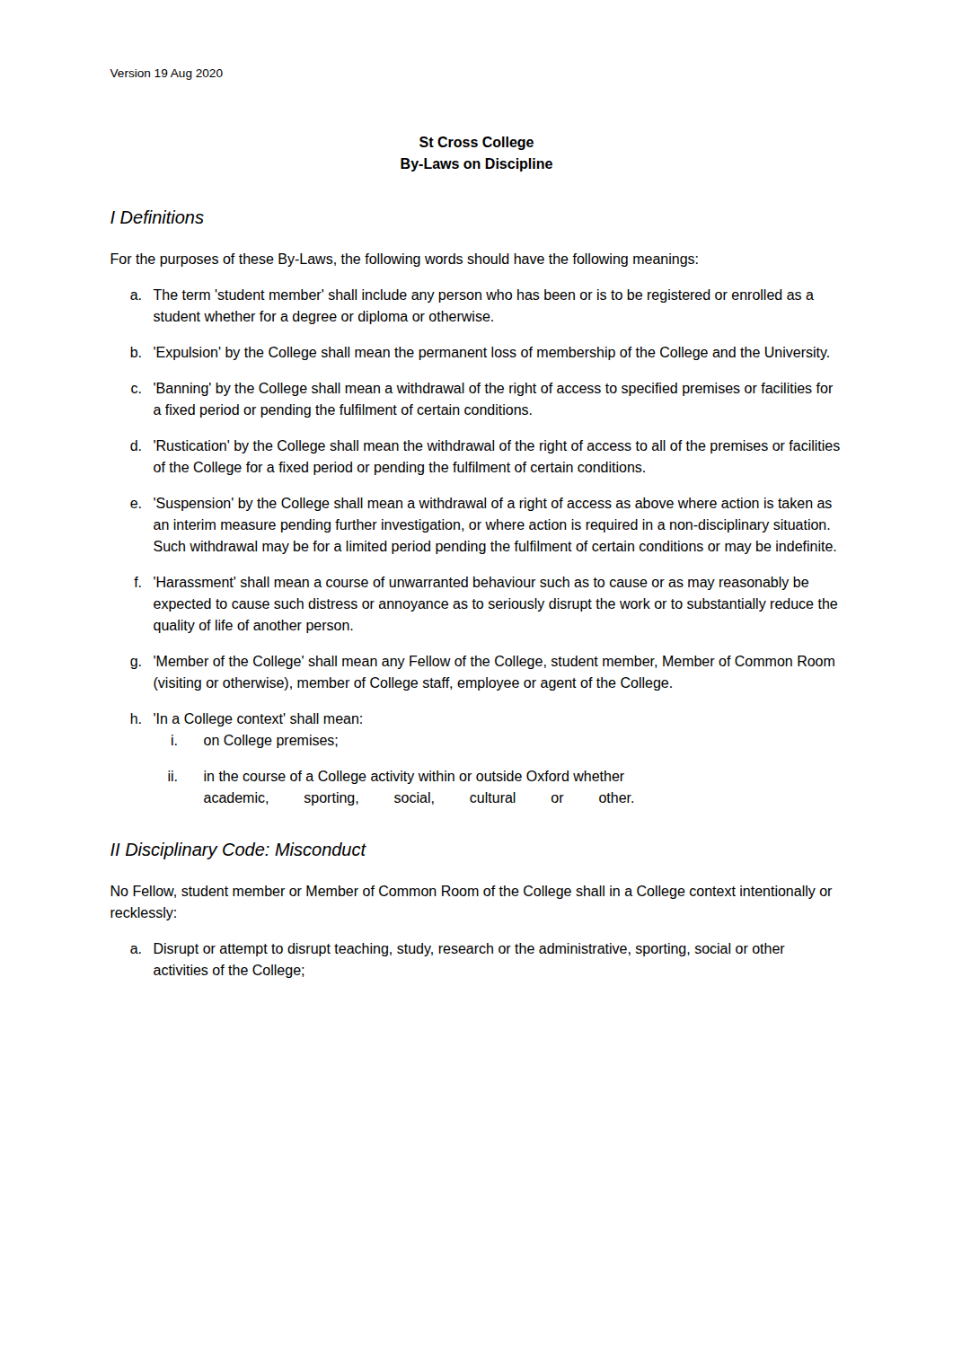Version 19 Aug 2020
St Cross College
By-Laws on Discipline
I Definitions
For the purposes of these By-Laws, the following words should have the following meanings:
The term 'student member' shall include any person who has been or is to be registered or enrolled as a student whether for a degree or diploma or otherwise.
'Expulsion' by the College shall mean the permanent loss of membership of the College and the University.
'Banning' by the College shall mean a withdrawal of the right of access to specified premises or facilities for a fixed period or pending the fulfilment of certain conditions.
'Rustication' by the College shall mean the withdrawal of the right of access to all of the premises or facilities of the College for a fixed period or pending the fulfilment of certain conditions.
'Suspension' by the College shall mean a withdrawal of a right of access as above where action is taken as an interim measure pending further investigation, or where action is required in a non-disciplinary situation. Such withdrawal may be for a limited period pending the fulfilment of certain conditions or may be indefinite.
'Harassment' shall mean a course of unwarranted behaviour such as to cause or as may reasonably be expected to cause such distress or annoyance as to seriously disrupt the work or to substantially reduce the quality of life of another person.
'Member of the College' shall mean any Fellow of the College, student member, Member of Common Room (visiting or otherwise), member of College staff, employee or agent of the College.
'In a College context' shall mean:
on College premises;
in the course of a College activity within or outside Oxford whether academic, sporting, social, cultural or other.
II Disciplinary Code: Misconduct
No Fellow, student member or Member of Common Room of the College shall in a College context intentionally or recklessly:
Disrupt or attempt to disrupt teaching, study, research or the administrative, sporting, social or other activities of the College;